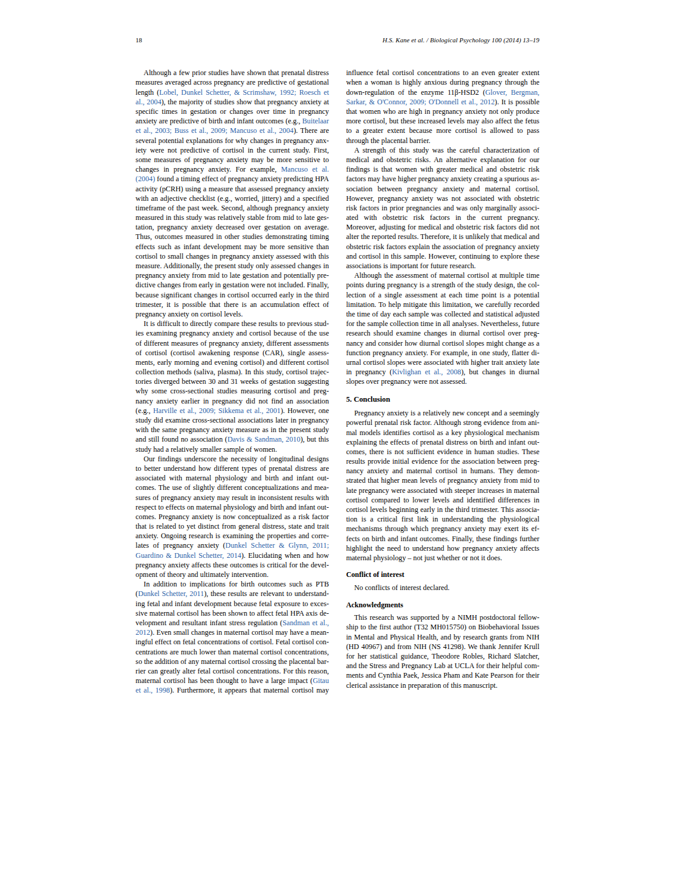18 H.S. Kane et al. / Biological Psychology 100 (2014) 13–19
Although a few prior studies have shown that prenatal distress measures averaged across pregnancy are predictive of gestational length (Lobel, Dunkel Schetter, & Scrimshaw, 1992; Roesch et al., 2004), the majority of studies show that pregnancy anxiety at specific times in gestation or changes over time in pregnancy anxiety are predictive of birth and infant outcomes (e.g., Buitelaar et al., 2003; Buss et al., 2009; Mancuso et al., 2004). There are several potential explanations for why changes in pregnancy anxiety were not predictive of cortisol in the current study. First, some measures of pregnancy anxiety may be more sensitive to changes in pregnancy anxiety. For example, Mancuso et al. (2004) found a timing effect of pregnancy anxiety predicting HPA activity (pCRH) using a measure that assessed pregnancy anxiety with an adjective checklist (e.g., worried, jittery) and a specified timeframe of the past week. Second, although pregnancy anxiety measured in this study was relatively stable from mid to late gestation, pregnancy anxiety decreased over gestation on average. Thus, outcomes measured in other studies demonstrating timing effects such as infant development may be more sensitive than cortisol to small changes in pregnancy anxiety assessed with this measure. Additionally, the present study only assessed changes in pregnancy anxiety from mid to late gestation and potentially predictive changes from early in gestation were not included. Finally, because significant changes in cortisol occurred early in the third trimester, it is possible that there is an accumulation effect of pregnancy anxiety on cortisol levels.
It is difficult to directly compare these results to previous studies examining pregnancy anxiety and cortisol because of the use of different measures of pregnancy anxiety, different assessments of cortisol (cortisol awakening response (CAR), single assessments, early morning and evening cortisol) and different cortisol collection methods (saliva, plasma). In this study, cortisol trajectories diverged between 30 and 31 weeks of gestation suggesting why some cross-sectional studies measuring cortisol and pregnancy anxiety earlier in pregnancy did not find an association (e.g., Harville et al., 2009; Sikkema et al., 2001). However, one study did examine cross-sectional associations later in pregnancy with the same pregnancy anxiety measure as in the present study and still found no association (Davis & Sandman, 2010), but this study had a relatively smaller sample of women.
Our findings underscore the necessity of longitudinal designs to better understand how different types of prenatal distress are associated with maternal physiology and birth and infant outcomes. The use of slightly different conceptualizations and measures of pregnancy anxiety may result in inconsistent results with respect to effects on maternal physiology and birth and infant outcomes. Pregnancy anxiety is now conceptualized as a risk factor that is related to yet distinct from general distress, state and trait anxiety. Ongoing research is examining the properties and correlates of pregnancy anxiety (Dunkel Schetter & Glynn, 2011; Guardino & Dunkel Schetter, 2014). Elucidating when and how pregnancy anxiety affects these outcomes is critical for the development of theory and ultimately intervention.
In addition to implications for birth outcomes such as PTB (Dunkel Schetter, 2011), these results are relevant to understanding fetal and infant development because fetal exposure to excessive maternal cortisol has been shown to affect fetal HPA axis development and resultant infant stress regulation (Sandman et al., 2012). Even small changes in maternal cortisol may have a meaningful effect on fetal concentrations of cortisol. Fetal cortisol concentrations are much lower than maternal cortisol concentrations, so the addition of any maternal cortisol crossing the placental barrier can greatly alter fetal cortisol concentrations. For this reason, maternal cortisol has been thought to have a large impact (Gitau et al., 1998). Furthermore, it appears that maternal cortisol may influence fetal cortisol concentrations to an even greater extent when a woman is highly anxious during pregnancy through the down-regulation of the enzyme 11β-HSD2 (Glover, Bergman, Sarkar, & O'Connor, 2009; O'Donnell et al., 2012). It is possible that women who are high in pregnancy anxiety not only produce more cortisol, but these increased levels may also affect the fetus to a greater extent because more cortisol is allowed to pass through the placental barrier.
A strength of this study was the careful characterization of medical and obstetric risks. An alternative explanation for our findings is that women with greater medical and obstetric risk factors may have higher pregnancy anxiety creating a spurious association between pregnancy anxiety and maternal cortisol. However, pregnancy anxiety was not associated with obstetric risk factors in prior pregnancies and was only marginally associated with obstetric risk factors in the current pregnancy. Moreover, adjusting for medical and obstetric risk factors did not alter the reported results. Therefore, it is unlikely that medical and obstetric risk factors explain the association of pregnancy anxiety and cortisol in this sample. However, continuing to explore these associations is important for future research.
Although the assessment of maternal cortisol at multiple time points during pregnancy is a strength of the study design, the collection of a single assessment at each time point is a potential limitation. To help mitigate this limitation, we carefully recorded the time of day each sample was collected and statistical adjusted for the sample collection time in all analyses. Nevertheless, future research should examine changes in diurnal cortisol over pregnancy and consider how diurnal cortisol slopes might change as a function pregnancy anxiety. For example, in one study, flatter diurnal cortisol slopes were associated with higher trait anxiety late in pregnancy (Kivlighan et al., 2008), but changes in diurnal slopes over pregnancy were not assessed.
5. Conclusion
Pregnancy anxiety is a relatively new concept and a seemingly powerful prenatal risk factor. Although strong evidence from animal models identifies cortisol as a key physiological mechanism explaining the effects of prenatal distress on birth and infant outcomes, there is not sufficient evidence in human studies. These results provide initial evidence for the association between pregnancy anxiety and maternal cortisol in humans. They demonstrated that higher mean levels of pregnancy anxiety from mid to late pregnancy were associated with steeper increases in maternal cortisol compared to lower levels and identified differences in cortisol levels beginning early in the third trimester. This association is a critical first link in understanding the physiological mechanisms through which pregnancy anxiety may exert its effects on birth and infant outcomes. Finally, these findings further highlight the need to understand how pregnancy anxiety affects maternal physiology – not just whether or not it does.
Conflict of interest
No conflicts of interest declared.
Acknowledgments
This research was supported by a NIMH postdoctoral fellowship to the first author (T32 MH015750) on Biobehavioral Issues in Mental and Physical Health, and by research grants from NIH (HD 40967) and from NIH (NS 41298). We thank Jennifer Krull for her statistical guidance, Theodore Robles, Richard Slatcher, and the Stress and Pregnancy Lab at UCLA for their helpful comments and Cynthia Paek, Jessica Pham and Kate Pearson for their clerical assistance in preparation of this manuscript.